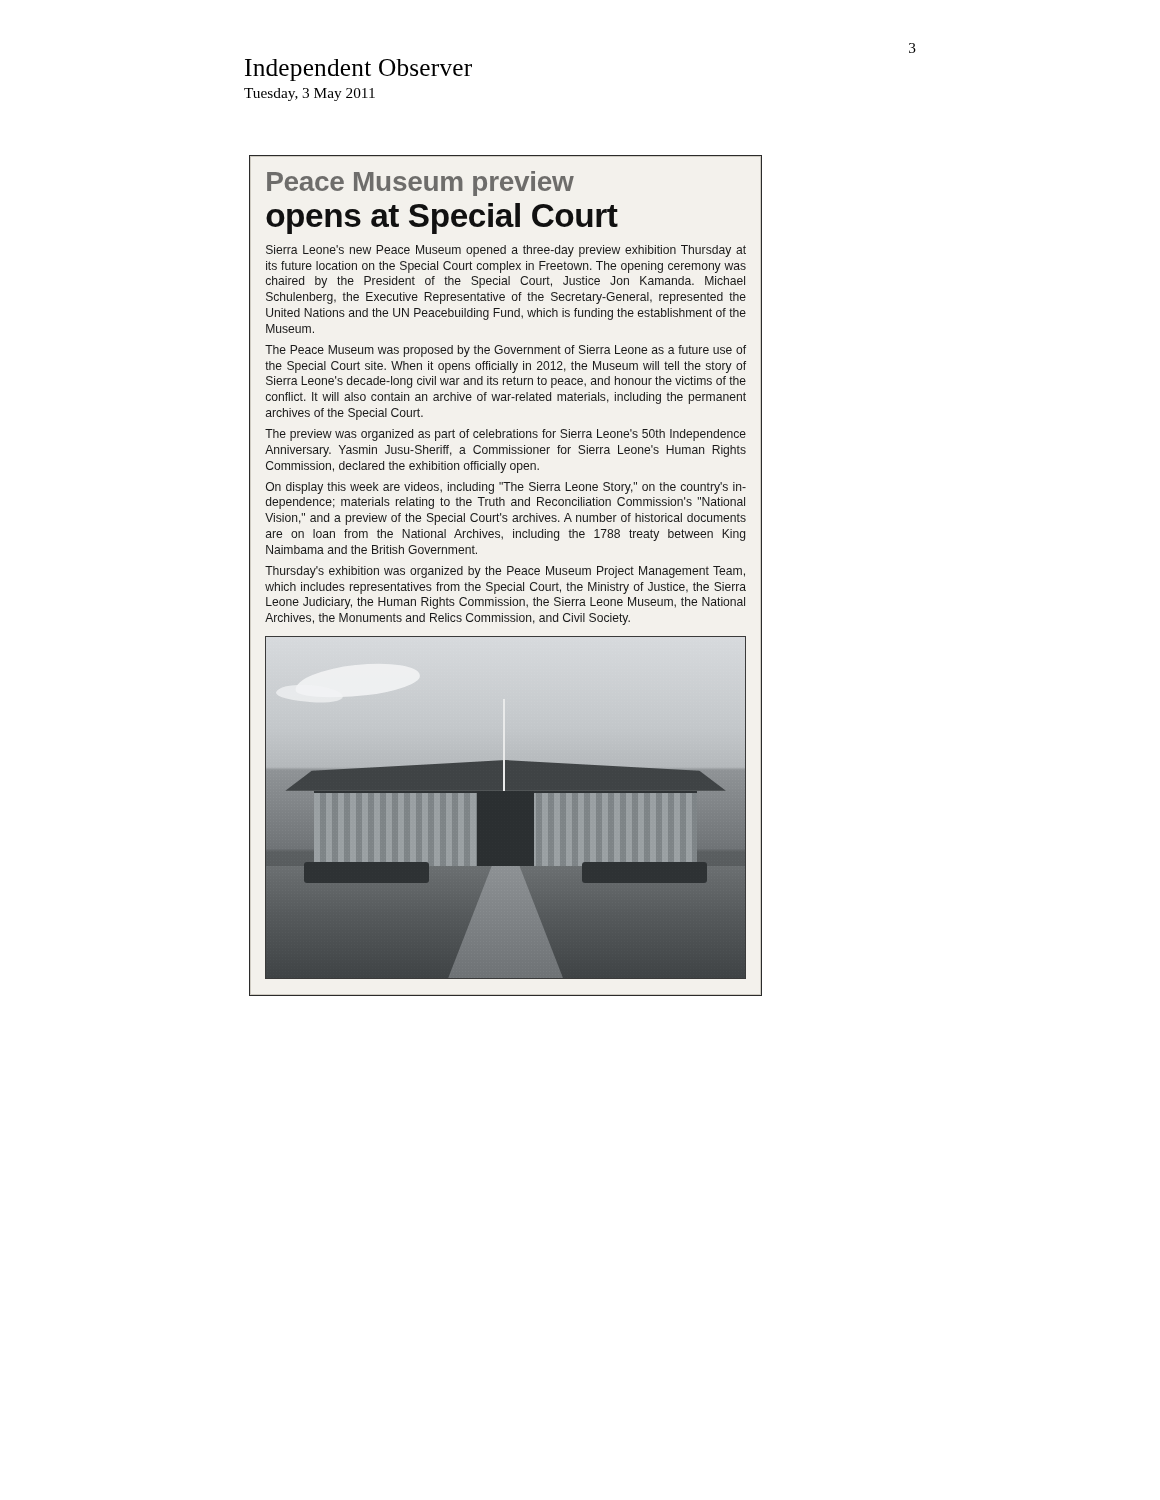3
Independent Observer
Tuesday, 3 May 2011
Peace Museum preview
opens at Special Court
Sierra Leone's new Peace Museum opened a three-day preview exhibition Thursday at its future location on the Special Court complex in Freetown. The opening ceremony was chaired by the President of the Special Court, Justice Jon Kamanda. Michael Schulenberg, the Executive Representative of the Secretary-General, represented the United Nations and the UN Peacebuilding Fund, which is funding the establishment of the Museum.
The Peace Museum was proposed by the Government of Sierra Leone as a future use of the Special Court site. When it opens officially in 2012, the Museum will tell the story of Sierra Leone's decade-long civil war and its return to peace, and honour the victims of the conflict. It will also contain an archive of war-related materials, including the permanent archives of the Special Court.
The preview was organized as part of celebrations for Sierra Leone's 50th Independence Anniversary. Yasmin Jusu-Sheriff, a Commissioner for Sierra Leone's Human Rights Commission, declared the exhibition officially open.
On display this week are videos, including "The Sierra Leone Story," on the country's independence; materials relating to the Truth and Reconciliation Commission's "National Vision," and a preview of the Special Court's archives. A number of historical documents are on loan from the National Archives, including the 1788 treaty between King Naimbama and the British Government.
Thursday's exhibition was organized by the Peace Museum Project Management Team, which includes representatives from the Special Court, the Ministry of Justice, the Sierra Leone Judiciary, the Human Rights Commission, the Sierra Leone Museum, the National Archives, the Monuments and Relics Commission, and Civil Society.